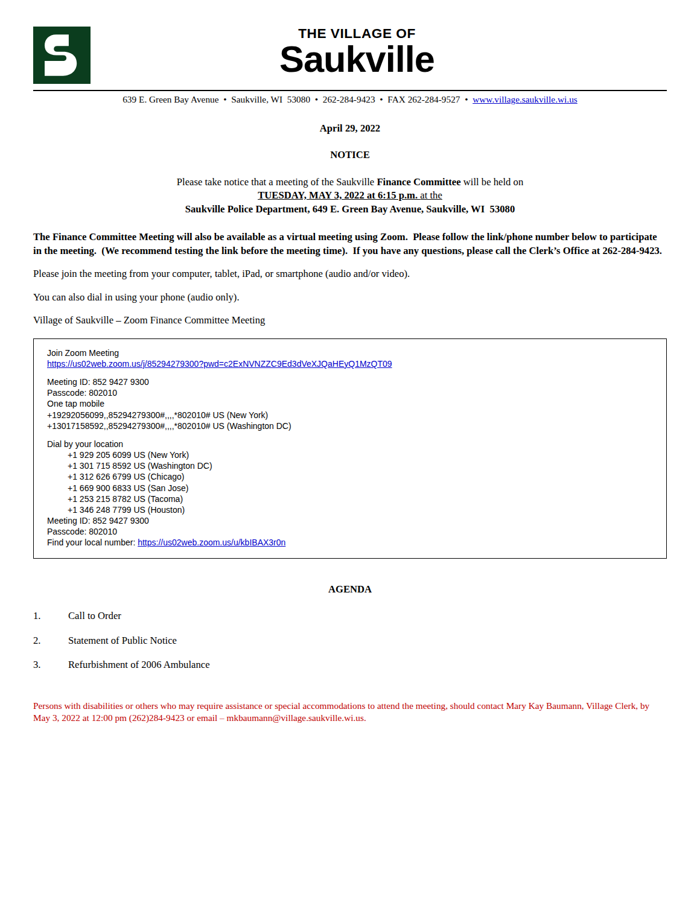THE VILLAGE OF
Saukville
639 E. Green Bay Avenue • Saukville, WI 53080 • 262-284-9423 • FAX 262-284-9527 • www.village.saukville.wi.us
April 29, 2022
NOTICE
Please take notice that a meeting of the Saukville Finance Committee will be held on
TUESDAY, MAY 3, 2022 at 6:15 p.m. at the
Saukville Police Department, 649 E. Green Bay Avenue, Saukville, WI 53080
The Finance Committee Meeting will also be available as a virtual meeting using Zoom. Please follow the link/phone number below to participate in the meeting. (We recommend testing the link before the meeting time). If you have any questions, please call the Clerk’s Office at 262-284-9423.
Please join the meeting from your computer, tablet, iPad, or smartphone (audio and/or video).
You can also dial in using your phone (audio only).
Village of Saukville – Zoom Finance Committee Meeting
Join Zoom Meeting
https://us02web.zoom.us/j/85294279300?pwd=c2ExNVNZZC9Ed3dVeXJQaHEyQ1MzQT09
Meeting ID: 852 9427 9300
Passcode: 802010
One tap mobile
+19292056099,,85294279300#,,,,*802010# US (New York)
+13017158592,,85294279300#,,,,*802010# US (Washington DC)
Dial by your location
+1 929 205 6099 US (New York)
+1 301 715 8592 US (Washington DC)
+1 312 626 6799 US (Chicago)
+1 669 900 6833 US (San Jose)
+1 253 215 8782 US (Tacoma)
+1 346 248 7799 US (Houston)
Meeting ID: 852 9427 9300
Passcode: 802010
Find your local number: https://us02web.zoom.us/u/kbIBAX3r0n
AGENDA
1. Call to Order
2. Statement of Public Notice
3. Refurbishment of 2006 Ambulance
Persons with disabilities or others who may require assistance or special accommodations to attend the meeting, should contact Mary Kay Baumann, Village Clerk, by May 3, 2022 at 12:00 pm (262)284-9423 or email – mkbaumann@village.saukville.wi.us.